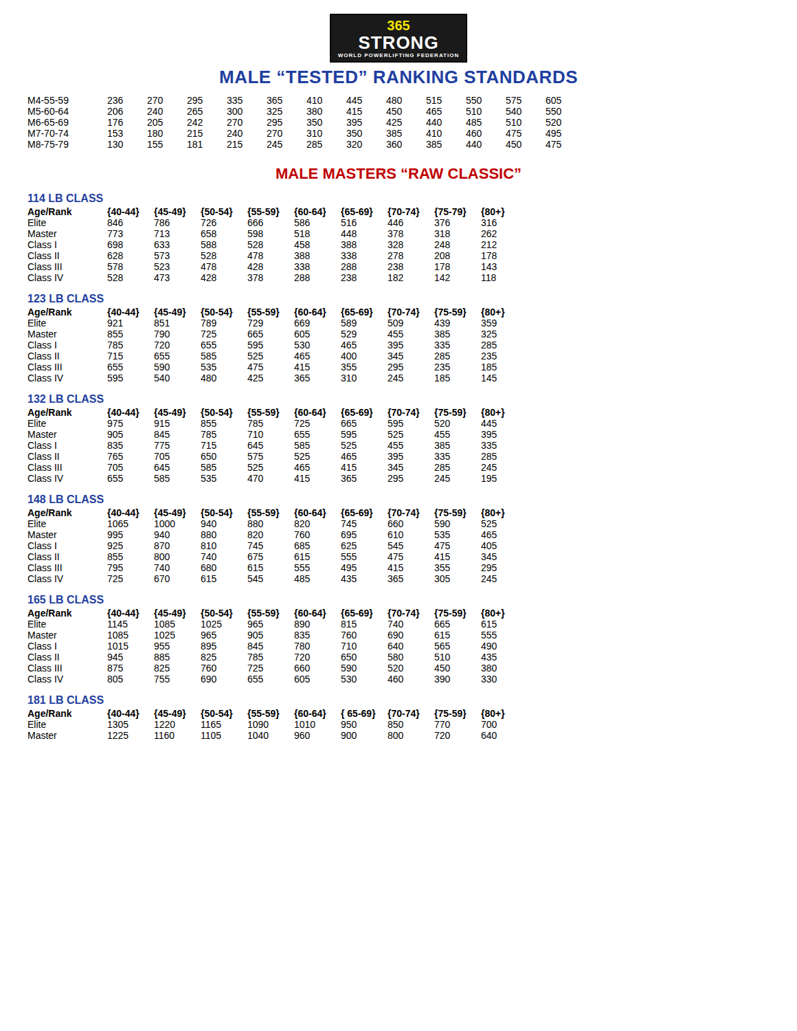365
STRONG
WORLD POWERLIFTING FEDERATION
MALE “TESTED” RANKING STANDARDS
| M4-55-59 | 236 | 270 | 295 | 335 | 365 | 410 | 445 | 480 | 515 | 550 | 575 | 605 |
| M5-60-64 | 206 | 240 | 265 | 300 | 325 | 380 | 415 | 450 | 465 | 510 | 540 | 550 |
| M6-65-69 | 176 | 205 | 242 | 270 | 295 | 350 | 395 | 425 | 440 | 485 | 510 | 520 |
| M7-70-74 | 153 | 180 | 215 | 240 | 270 | 310 | 350 | 385 | 410 | 460 | 475 | 495 |
| M8-75-79 | 130 | 155 | 181 | 215 | 245 | 285 | 320 | 360 | 385 | 440 | 450 | 475 |
MALE MASTERS “RAW CLASSIC”
114 LB CLASS
| Age/Rank | {40-44} | {45-49} | {50-54} | {55-59} | {60-64} | {65-69} | {70-74} | {75-79} | {80+} |
| Elite | 846 | 786 | 726 | 666 | 586 | 516 | 446 | 376 | 316 |
| Master | 773 | 713 | 658 | 598 | 518 | 448 | 378 | 318 | 262 |
| Class I | 698 | 633 | 588 | 528 | 458 | 388 | 328 | 248 | 212 |
| Class II | 628 | 573 | 528 | 478 | 388 | 338 | 278 | 208 | 178 |
| Class III | 578 | 523 | 478 | 428 | 338 | 288 | 238 | 178 | 143 |
| Class IV | 528 | 473 | 428 | 378 | 288 | 238 | 182 | 142 | 118 |
123 LB CLASS
| Age/Rank | {40-44} | {45-49} | {50-54} | {55-59} | {60-64} | {65-69} | {70-74} | {75-59} | {80+} |
| Elite | 921 | 851 | 789 | 729 | 669 | 589 | 509 | 439 | 359 |
| Master | 855 | 790 | 725 | 665 | 605 | 529 | 455 | 385 | 325 |
| Class I | 785 | 720 | 655 | 595 | 530 | 465 | 395 | 335 | 285 |
| Class II | 715 | 655 | 585 | 525 | 465 | 400 | 345 | 285 | 235 |
| Class III | 655 | 590 | 535 | 475 | 415 | 355 | 295 | 235 | 185 |
| Class IV | 595 | 540 | 480 | 425 | 365 | 310 | 245 | 185 | 145 |
132 LB CLASS
| Age/Rank | {40-44} | {45-49} | {50-54} | {55-59} | {60-64} | {65-69} | {70-74} | {75-59} | {80+} |
| Elite | 975 | 915 | 855 | 785 | 725 | 665 | 595 | 520 | 445 |
| Master | 905 | 845 | 785 | 710 | 655 | 595 | 525 | 455 | 395 |
| Class I | 835 | 775 | 715 | 645 | 585 | 525 | 455 | 385 | 335 |
| Class II | 765 | 705 | 650 | 575 | 525 | 465 | 395 | 335 | 285 |
| Class III | 705 | 645 | 585 | 525 | 465 | 415 | 345 | 285 | 245 |
| Class IV | 655 | 585 | 535 | 470 | 415 | 365 | 295 | 245 | 195 |
148 LB CLASS
| Age/Rank | {40-44} | {45-49} | {50-54} | {55-59} | {60-64} | {65-69} | {70-74} | {75-59} | {80+} |
| Elite | 1065 | 1000 | 940 | 880 | 820 | 745 | 660 | 590 | 525 |
| Master | 995 | 940 | 880 | 820 | 760 | 695 | 610 | 535 | 465 |
| Class I | 925 | 870 | 810 | 745 | 685 | 625 | 545 | 475 | 405 |
| Class II | 855 | 800 | 740 | 675 | 615 | 555 | 475 | 415 | 345 |
| Class III | 795 | 740 | 680 | 615 | 555 | 495 | 415 | 355 | 295 |
| Class IV | 725 | 670 | 615 | 545 | 485 | 435 | 365 | 305 | 245 |
165 LB CLASS
| Age/Rank | {40-44} | {45-49} | {50-54} | {55-59} | {60-64} | {65-69} | {70-74} | {75-59} | {80+} |
| Elite | 1145 | 1085 | 1025 | 965 | 890 | 815 | 740 | 665 | 615 |
| Master | 1085 | 1025 | 965 | 905 | 835 | 760 | 690 | 615 | 555 |
| Class I | 1015 | 955 | 895 | 845 | 780 | 710 | 640 | 565 | 490 |
| Class II | 945 | 885 | 825 | 785 | 720 | 650 | 580 | 510 | 435 |
| Class III | 875 | 825 | 760 | 725 | 660 | 590 | 520 | 450 | 380 |
| Class IV | 805 | 755 | 690 | 655 | 605 | 530 | 460 | 390 | 330 |
181 LB CLASS
| Age/Rank | {40-44} | {45-49} | {50-54} | {55-59} | {60-64} | { 65-69} | {70-74} | {75-59} | {80+} |
| Elite | 1305 | 1220 | 1165 | 1090 | 1010 | 950 | 850 | 770 | 700 |
| Master | 1225 | 1160 | 1105 | 1040 | 960 | 900 | 800 | 720 | 640 |